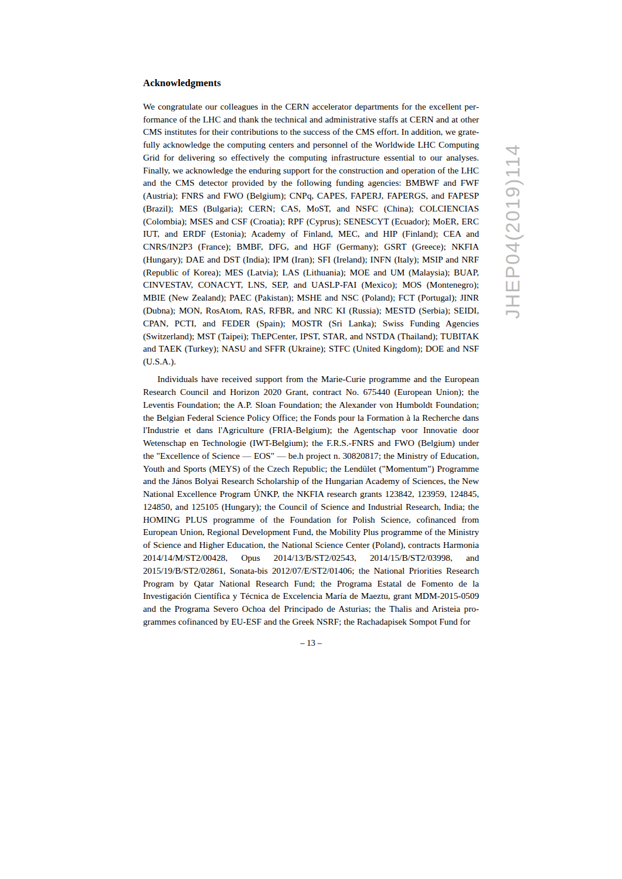JHEP04(2019)114
Acknowledgments
We congratulate our colleagues in the CERN accelerator departments for the excellent performance of the LHC and thank the technical and administrative staffs at CERN and at other CMS institutes for their contributions to the success of the CMS effort. In addition, we gratefully acknowledge the computing centers and personnel of the Worldwide LHC Computing Grid for delivering so effectively the computing infrastructure essential to our analyses. Finally, we acknowledge the enduring support for the construction and operation of the LHC and the CMS detector provided by the following funding agencies: BMBWF and FWF (Austria); FNRS and FWO (Belgium); CNPq, CAPES, FAPERJ, FAPERGS, and FAPESP (Brazil); MES (Bulgaria); CERN; CAS, MoST, and NSFC (China); COLCIENCIAS (Colombia); MSES and CSF (Croatia); RPF (Cyprus); SENESCYT (Ecuador); MoER, ERC IUT, and ERDF (Estonia); Academy of Finland, MEC, and HIP (Finland); CEA and CNRS/IN2P3 (France); BMBF, DFG, and HGF (Germany); GSRT (Greece); NKFIA (Hungary); DAE and DST (India); IPM (Iran); SFI (Ireland); INFN (Italy); MSIP and NRF (Republic of Korea); MES (Latvia); LAS (Lithuania); MOE and UM (Malaysia); BUAP, CINVESTAV, CONACYT, LNS, SEP, and UASLP-FAI (Mexico); MOS (Montenegro); MBIE (New Zealand); PAEC (Pakistan); MSHE and NSC (Poland); FCT (Portugal); JINR (Dubna); MON, RosAtom, RAS, RFBR, and NRC KI (Russia); MESTD (Serbia); SEIDI, CPAN, PCTI, and FEDER (Spain); MOSTR (Sri Lanka); Swiss Funding Agencies (Switzerland); MST (Taipei); ThEPCenter, IPST, STAR, and NSTDA (Thailand); TUBITAK and TAEK (Turkey); NASU and SFFR (Ukraine); STFC (United Kingdom); DOE and NSF (U.S.A.).
Individuals have received support from the Marie-Curie programme and the European Research Council and Horizon 2020 Grant, contract No. 675440 (European Union); the Leventis Foundation; the A.P. Sloan Foundation; the Alexander von Humboldt Foundation; the Belgian Federal Science Policy Office; the Fonds pour la Formation à la Recherche dans l'Industrie et dans l'Agriculture (FRIA-Belgium); the Agentschap voor Innovatie door Wetenschap en Technologie (IWT-Belgium); the F.R.S.-FNRS and FWO (Belgium) under the "Excellence of Science — EOS" — be.h project n. 30820817; the Ministry of Education, Youth and Sports (MEYS) of the Czech Republic; the Lendület ("Momentum") Programme and the János Bolyai Research Scholarship of the Hungarian Academy of Sciences, the New National Excellence Program ÚNKP, the NKFIA research grants 123842, 123959, 124845, 124850, and 125105 (Hungary); the Council of Science and Industrial Research, India; the HOMING PLUS programme of the Foundation for Polish Science, cofinanced from European Union, Regional Development Fund, the Mobility Plus programme of the Ministry of Science and Higher Education, the National Science Center (Poland), contracts Harmonia 2014/14/M/ST2/00428, Opus 2014/13/B/ST2/02543, 2014/15/B/ST2/03998, and 2015/19/B/ST2/02861, Sonata-bis 2012/07/E/ST2/01406; the National Priorities Research Program by Qatar National Research Fund; the Programa Estatal de Fomento de la Investigación Científica y Técnica de Excelencia María de Maeztu, grant MDM-2015-0509 and the Programa Severo Ochoa del Principado de Asturias; the Thalis and Aristeia programmes cofinanced by EU-ESF and the Greek NSRF; the Rachadapisek Sompot Fund for
– 13 –